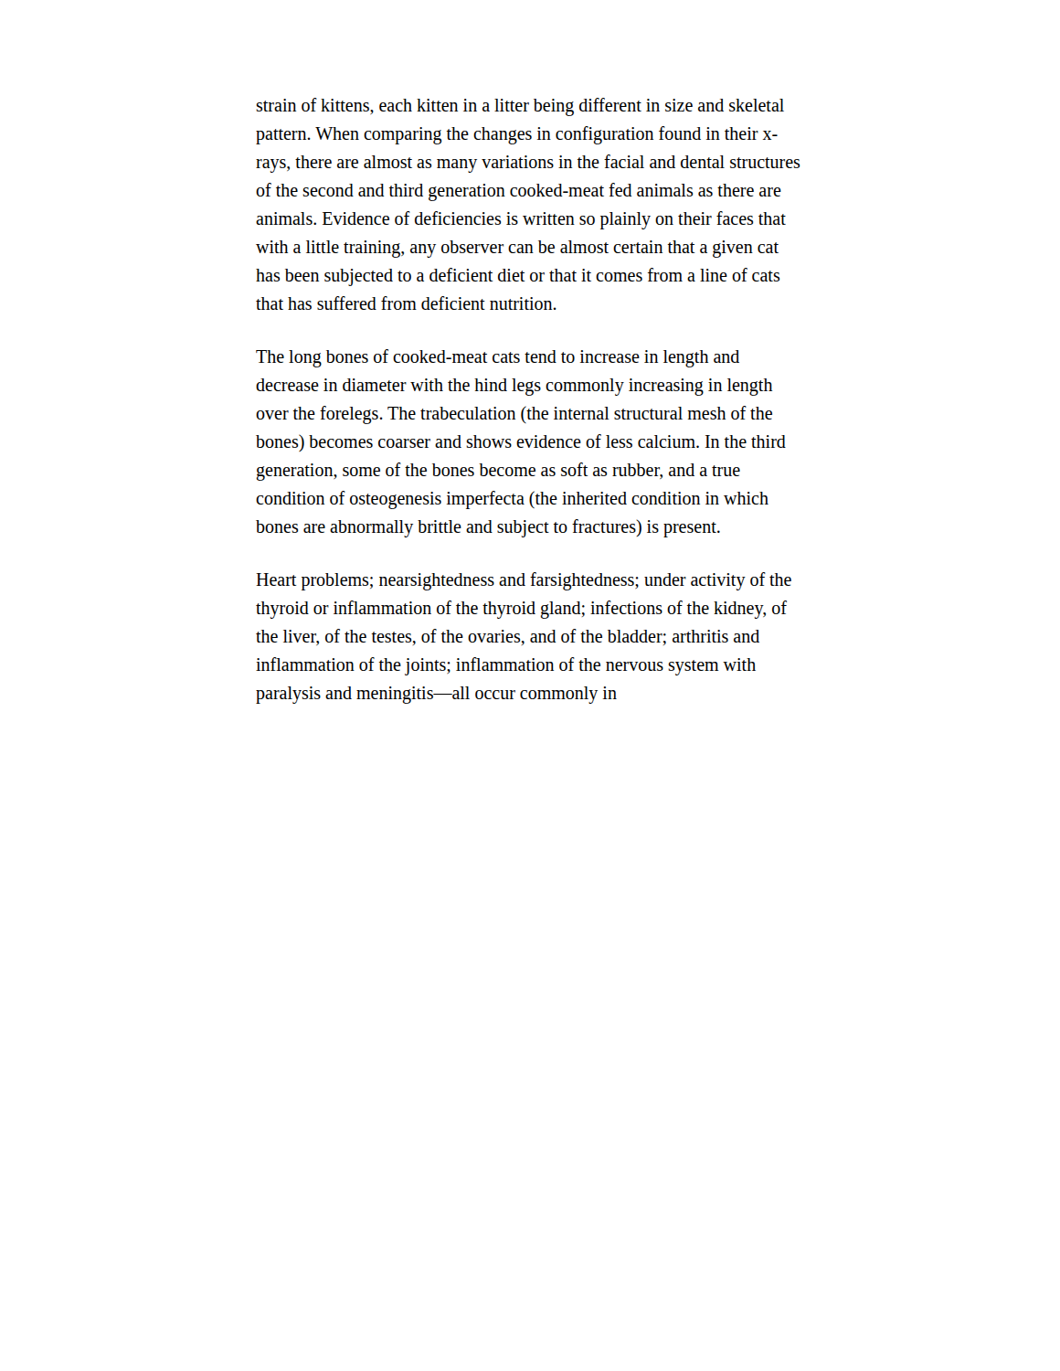strain of kittens, each kitten in a litter being different in size and skeletal pattern. When comparing the changes in configuration found in their x-rays, there are almost as many variations in the facial and dental structures of the second and third generation cooked-meat fed animals as there are animals. Evidence of deficiencies is written so plainly on their faces that with a little training, any observer can be almost certain that a given cat has been subjected to a deficient diet or that it comes from a line of cats that has suffered from deficient nutrition.
The long bones of cooked-meat cats tend to increase in length and decrease in diameter with the hind legs commonly increasing in length over the forelegs. The trabeculation (the internal structural mesh of the bones) becomes coarser and shows evidence of less calcium. In the third generation, some of the bones become as soft as rubber, and a true condition of osteogenesis imperfecta (the inherited condition in which bones are abnormally brittle and subject to fractures) is present.
Heart problems; nearsightedness and farsightedness; under activity of the thyroid or inflammation of the thyroid gland; infections of the kidney, of the liver, of the testes, of the ovaries, and of the bladder; arthritis and inflammation of the joints; inflammation of the nervous system with paralysis and meningitis—all occur commonly in